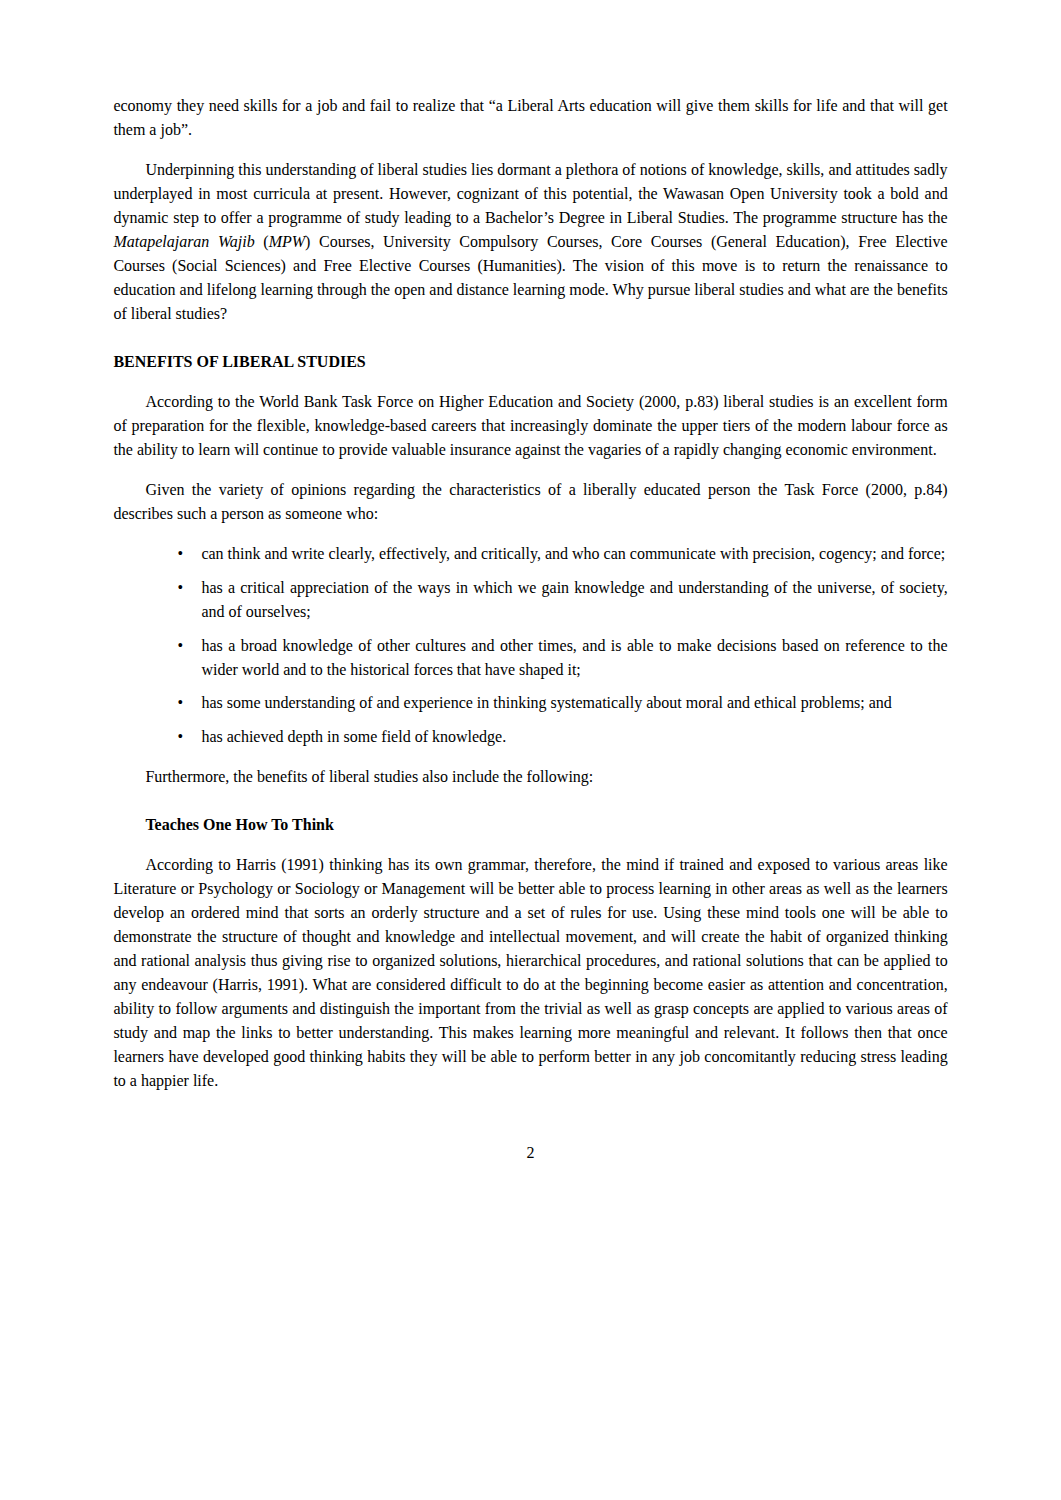economy they need skills for a job and fail to realize that “a Liberal Arts education will give them skills for life and that will get them a job”.
Underpinning this understanding of liberal studies lies dormant a plethora of notions of knowledge, skills, and attitudes sadly underplayed in most curricula at present. However, cognizant of this potential, the Wawasan Open University took a bold and dynamic step to offer a programme of study leading to a Bachelor’s Degree in Liberal Studies. The programme structure has the Matapelajaran Wajib (MPW) Courses, University Compulsory Courses, Core Courses (General Education), Free Elective Courses (Social Sciences) and Free Elective Courses (Humanities). The vision of this move is to return the renaissance to education and lifelong learning through the open and distance learning mode. Why pursue liberal studies and what are the benefits of liberal studies?
Benefits of Liberal Studies
According to the World Bank Task Force on Higher Education and Society (2000, p.83) liberal studies is an excellent form of preparation for the flexible, knowledge-based careers that increasingly dominate the upper tiers of the modern labour force as the ability to learn will continue to provide valuable insurance against the vagaries of a rapidly changing economic environment.
Given the variety of opinions regarding the characteristics of a liberally educated person the Task Force (2000, p.84) describes such a person as someone who:
can think and write clearly, effectively, and critically, and who can communicate with precision, cogency; and force;
has a critical appreciation of the ways in which we gain knowledge and understanding of the universe, of society, and of ourselves;
has a broad knowledge of other cultures and other times, and is able to make decisions based on reference to the wider world and to the historical forces that have shaped it;
has some understanding of and experience in thinking systematically about moral and ethical problems; and
has achieved depth in some field of knowledge.
Furthermore, the benefits of liberal studies also include the following:
Teaches One How To Think
According to Harris (1991) thinking has its own grammar, therefore, the mind if trained and exposed to various areas like Literature or Psychology or Sociology or Management will be better able to process learning in other areas as well as the learners develop an ordered mind that sorts an orderly structure and a set of rules for use. Using these mind tools one will be able to demonstrate the structure of thought and knowledge and intellectual movement, and will create the habit of organized thinking and rational analysis thus giving rise to organized solutions, hierarchical procedures, and rational solutions that can be applied to any endeavour (Harris, 1991). What are considered difficult to do at the beginning become easier as attention and concentration, ability to follow arguments and distinguish the important from the trivial as well as grasp concepts are applied to various areas of study and map the links to better understanding. This makes learning more meaningful and relevant. It follows then that once learners have developed good thinking habits they will be able to perform better in any job concomitantly reducing stress leading to a happier life.
2